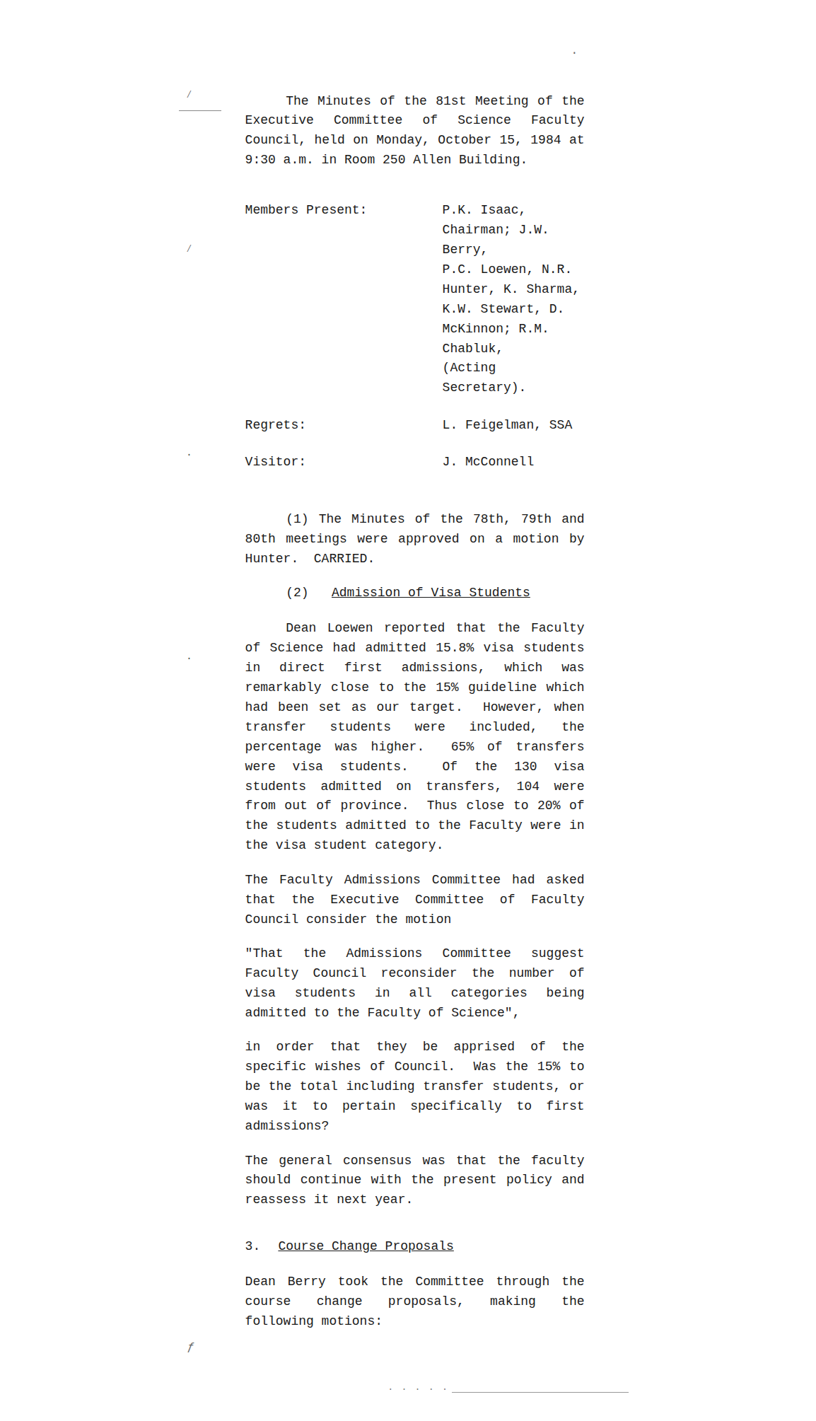.
⁄
⁄
.
.
ƒ
The Minutes of the 81st Meeting of the Executive Committee of Science Faculty Council, held on Monday, October 15, 1984 at 9:30 a.m. in Room 250 Allen Building.
| Members Present: | P.K. Isaac, Chairman; J.W. Berry, P.C. Loewen, N.R. Hunter, K. Sharma, K.W. Stewart, D. McKinnon; R.M. Chabluk, (Acting Secretary). |
| Regrets: | L. Feigelman, SSA |
| Visitor: | J. McConnell |
(1) The Minutes of the 78th, 79th and 80th meetings were approved on a motion by Hunter. CARRIED.
(2) Admission of Visa Students
Dean Loewen reported that the Faculty of Science had admitted 15.8% visa students in direct first admissions, which was remarkably close to the 15% guideline which had been set as our target. However, when transfer students were included, the percentage was higher. 65% of transfers were visa students. Of the 130 visa students admitted on transfers, 104 were from out of province. Thus close to 20% of the students admitted to the Faculty were in the visa student category.
The Faculty Admissions Committee had asked that the Executive Committee of Faculty Council consider the motion
"That the Admissions Committee suggest Faculty Council reconsider the number of visa students in all categories being admitted to the Faculty of Science",
in order that they be apprised of the specific wishes of Council. Was the 15% to be the total including transfer students, or was it to pertain specifically to first admissions?
The general consensus was that the faculty should continue with the present policy and reassess it next year.
3. Course Change Proposals
Dean Berry took the Committee through the course change proposals, making the following motions:
. . . . .